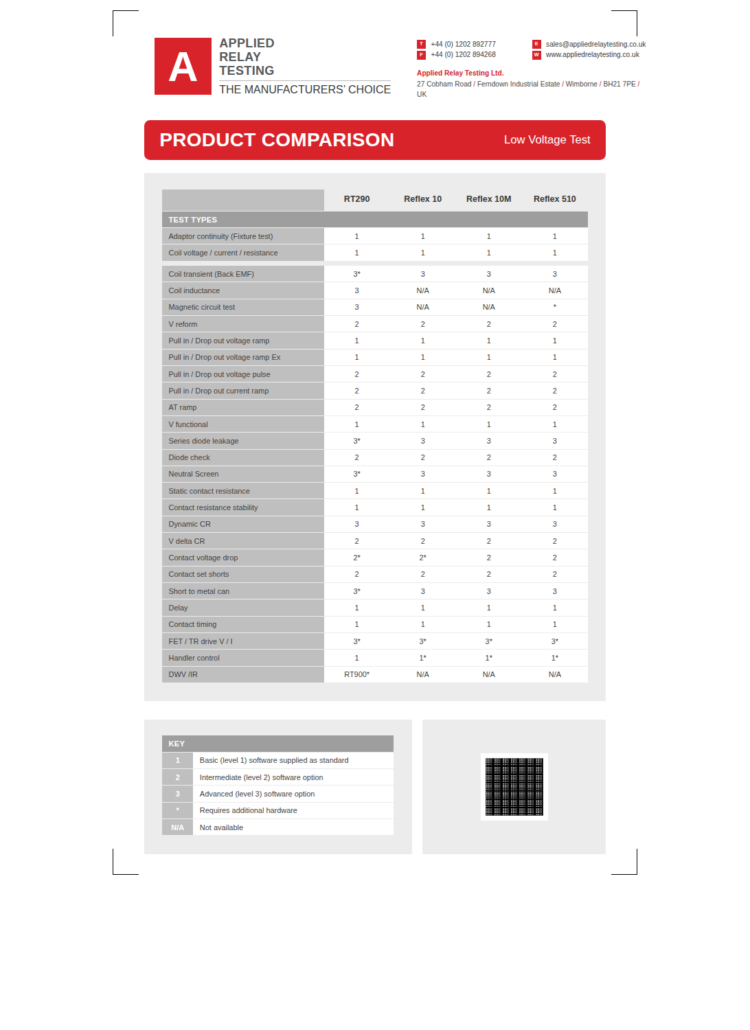A
Applied
Relay
Testing
THE MANUFACTURERS’ CHOICE
T+44 (0) 1202 892777
Esales@appliedrelaytesting.co.uk
F+44 (0) 1202 894268
Wwww.appliedrelaytesting.co.uk
Applied Relay Testing Ltd.
27 Cobham Road / Ferndown Industrial Estate / Wimborne / BH21 7PE / UK
Product Comparison
Low Voltage Test
| | RT290 | Reflex 10 | Reflex 10M | Reflex 510 |
| --- | --- | --- | --- | --- |
| TEST TYPES |
| Adaptor continuity (Fixture test) | 1 | 1 | 1 | 1 |
| Coil voltage / current / resistance | 1 | 1 | 1 | 1 |
| Coil transient (Back EMF) | 3* | 3 | 3 | 3 |
| Coil inductance | 3 | N/A | N/A | N/A |
| Magnetic circuit test | 3 | N/A | N/A | * |
| V reform | 2 | 2 | 2 | 2 |
| Pull in / Drop out voltage ramp | 1 | 1 | 1 | 1 |
| Pull in / Drop out voltage ramp Ex | 1 | 1 | 1 | 1 |
| Pull in / Drop out voltage pulse | 2 | 2 | 2 | 2 |
| Pull in / Drop out current ramp | 2 | 2 | 2 | 2 |
| AT ramp | 2 | 2 | 2 | 2 |
| V functional | 1 | 1 | 1 | 1 |
| Series diode leakage | 3* | 3 | 3 | 3 |
| Diode check | 2 | 2 | 2 | 2 |
| Neutral Screen | 3* | 3 | 3 | 3 |
| Static contact resistance | 1 | 1 | 1 | 1 |
| Contact resistance stability | 1 | 1 | 1 | 1 |
| Dynamic CR | 3 | 3 | 3 | 3 |
| V delta CR | 2 | 2 | 2 | 2 |
| Contact voltage drop | 2* | 2* | 2 | 2 |
| Contact set shorts | 2 | 2 | 2 | 2 |
| Short to metal can | 3* | 3 | 3 | 3 |
| Delay | 1 | 1 | 1 | 1 |
| Contact timing | 1 | 1 | 1 | 1 |
| FET / TR drive V / I | 3* | 3* | 3* | 3* |
| Handler control | 1 | 1* | 1* | 1* |
| DWV /IR | RT900* | N/A | N/A | N/A |
| KEY |
| --- |
| 1 | Basic (level 1) software supplied as standard |
| 2 | Intermediate (level 2) software option |
| 3 | Advanced (level 3) software option |
| * | Requires additional hardware |
| N/A | Not available |